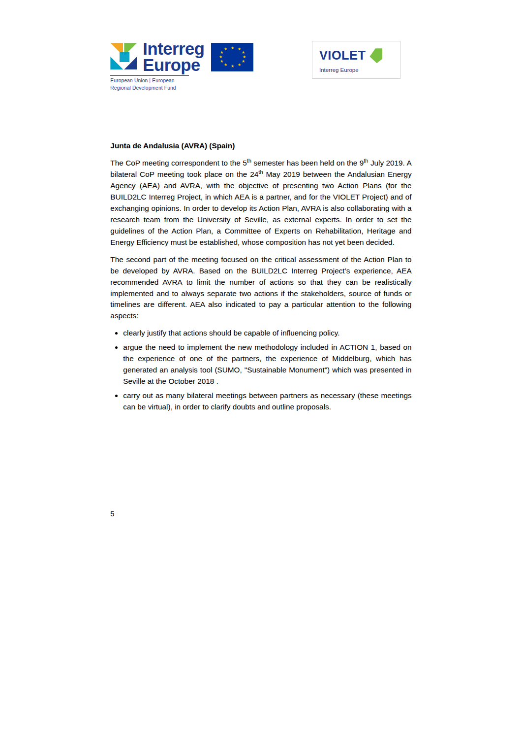Interreg
Europe
★ ★ ★ ★ ★ ★ ★ ★ ★ ★ ★ ★
European Union | European Regional Development Fund
VIOLET
Interreg Europe
Junta de Andalusia (AVRA) (Spain)
The CoP meeting correspondent to the 5th semester has been held on the 9th July 2019. A bilateral CoP meeting took place on the 24th May 2019 between the Andalusian Energy Agency (AEA) and AVRA, with the objective of presenting two Action Plans (for the BUILD2LC Interreg Project, in which AEA is a partner, and for the VIOLET Project) and of exchanging opinions. In order to develop its Action Plan, AVRA is also collaborating with a research team from the University of Seville, as external experts. In order to set the guidelines of the Action Plan, a Committee of Experts on Rehabilitation, Heritage and Energy Efficiency must be established, whose composition has not yet been decided.
The second part of the meeting focused on the critical assessment of the Action Plan to be developed by AVRA. Based on the BUILD2LC Interreg Project’s experience, AEA recommended AVRA to limit the number of actions so that they can be realistically implemented and to always separate two actions if the stakeholders, source of funds or timelines are different. AEA also indicated to pay a particular attention to the following aspects:
clearly justify that actions should be capable of influencing policy.
argue the need to implement the new methodology included in ACTION 1, based on the experience of one of the partners, the experience of Middelburg, which has generated an analysis tool (SUMO, "Sustainable Monument") which was presented in Seville at the October 2018 .
carry out as many bilateral meetings between partners as necessary (these meetings can be virtual), in order to clarify doubts and outline proposals.
5